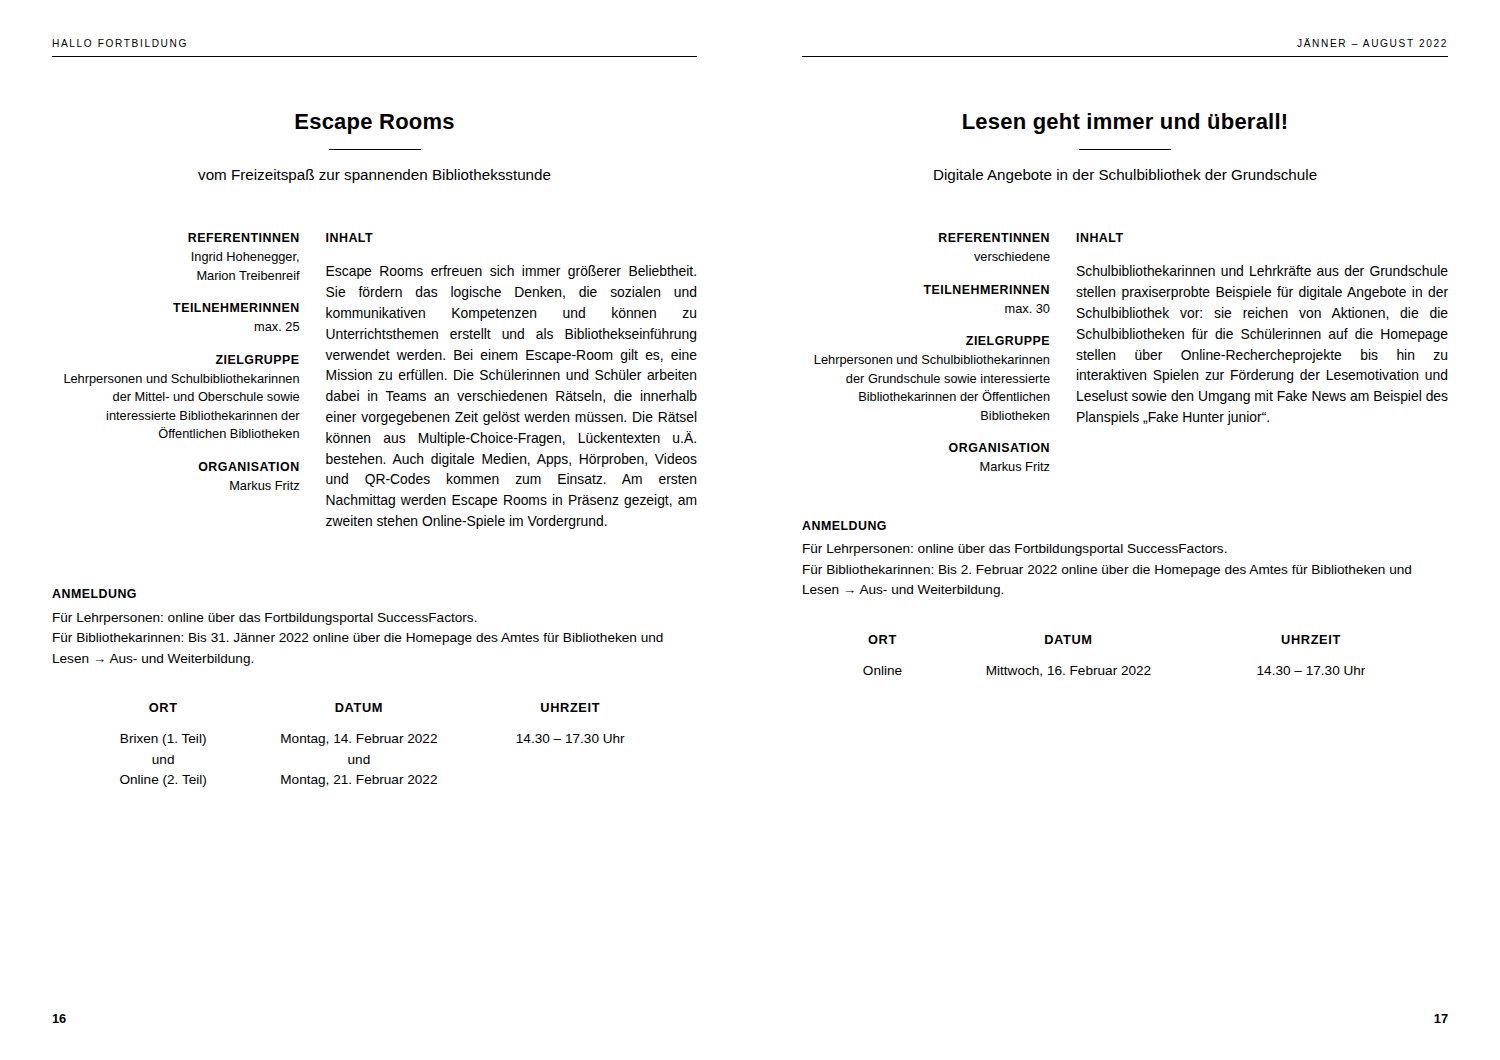Hallo Fortbildung
Escape Rooms
vom Freizeitspaß zur spannenden Bibliotheksstunde
Referentinnen
Ingrid Hohenegger,
Marion Treibenreif
Teilnehmerinnen
max. 25
Zielgruppe
Lehrpersonen und Schulbibliothekarin­nen der Mittel- und Oberschule sowie interessierte Bibliothekarinnen der Öffentlichen Bibliotheken
Organisation
Markus Fritz
Inhalt
Escape Rooms erfreuen sich immer größerer Beliebtheit. Sie fördern das logische Denken, die sozialen und kommunikativen Kompetenzen und können zu Unterrichtsthemen erstellt und als Bibliothekseinführung verwendet werden. Bei einem Escape-Room gilt es, eine Mission zu erfüllen. Die Schülerinnen und Schüler arbeiten dabei in Teams an verschiedenen Rätseln, die innerhalb einer vorgegebenen Zeit gelöst werden müssen. Die Rätsel können aus Multiple-Choice-Fragen, Lückentexten u.Ä. bestehen. Auch digitale Medien, Apps, Hörproben, Videos und QR-Codes kommen zum Einsatz. Am ersten Nachmittag werden Escape Rooms in Präsenz gezeigt, am zweiten stehen Online-Spiele im Vordergrund.
Anmeldung
Für Lehrpersonen: online über das Fortbildungsportal SuccessFactors.
Für Bibliothekarinnen: Bis 31. Jänner 2022 online über die Homepage des Amtes für Bibliotheken und Lesen → Aus- und Weiterbildung.
| Ort | Datum | Uhrzeit |
| --- | --- | --- |
| Brixen (1. Teil) und Online (2. Teil) | Montag, 14. Februar 2022 und Montag, 21. Februar 2022 | 14.30 – 17.30 Uhr |
16
Jänner – August 2022
Lesen geht immer und überall!
Digitale Angebote in der Schulbibliothek der Grundschule
Referentinnen
verschiedene
Teilnehmerinnen
max. 30
Zielgruppe
Lehrpersonen und Schulbibliothekarin­nen der Grundschule sowie interessierte Bibliothekarinnen der Öffentlichen Bibliotheken
Organisation
Markus Fritz
Inhalt
Schulbibliothekarinnen und Lehrkräfte aus der Grundschule stellen praxiserprobte Beispiele für digitale Angebote in der Schulbibliothek vor: sie reichen von Aktionen, die die Schulbibliotheken für die Schülerinnen auf die Homepage stellen über Online-Rechercheprojekte bis hin zu interaktiven Spielen zur Förderung der Lesemotivation und Leselust sowie den Umgang mit Fake News am Beispiel des Planspiels „Fake Hunter junior“.
Anmeldung
Für Lehrpersonen: online über das Fortbildungsportal SuccessFactors.
Für Bibliothekarinnen: Bis 2. Februar 2022 online über die Homepage des Amtes für Bibliotheken und Lesen → Aus- und Weiterbildung.
| Ort | Datum | Uhrzeit |
| --- | --- | --- |
| Online | Mittwoch, 16. Februar 2022 | 14.30 – 17.30 Uhr |
17